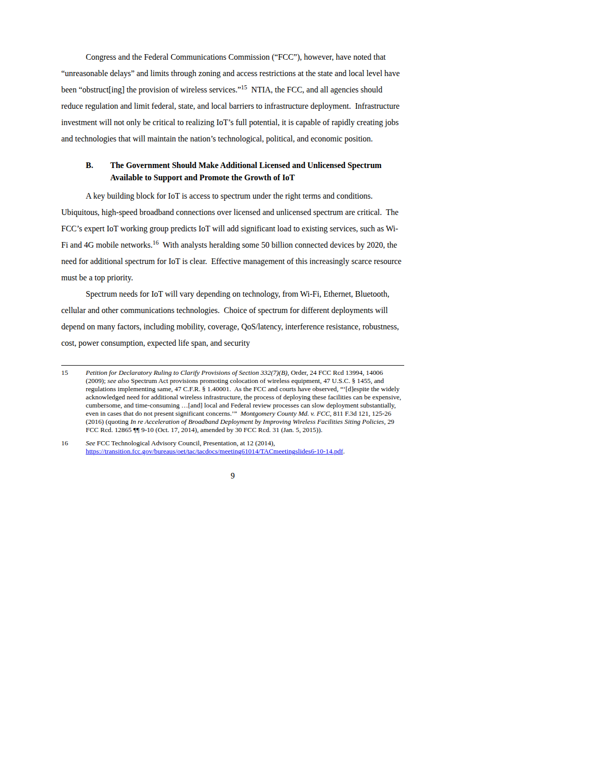Congress and the Federal Communications Commission (“FCC”), however, have noted that “unreasonable delays” and limits through zoning and access restrictions at the state and local level have been “obstruct[ing] the provision of wireless services.”15 NTIA, the FCC, and all agencies should reduce regulation and limit federal, state, and local barriers to infrastructure deployment. Infrastructure investment will not only be critical to realizing IoT’s full potential, it is capable of rapidly creating jobs and technologies that will maintain the nation’s technological, political, and economic position.
B. The Government Should Make Additional Licensed and Unlicensed Spectrum Available to Support and Promote the Growth of IoT
A key building block for IoT is access to spectrum under the right terms and conditions. Ubiquitous, high-speed broadband connections over licensed and unlicensed spectrum are critical. The FCC’s expert IoT working group predicts IoT will add significant load to existing services, such as Wi-Fi and 4G mobile networks.16 With analysts heralding some 50 billion connected devices by 2020, the need for additional spectrum for IoT is clear. Effective management of this increasingly scarce resource must be a top priority.
Spectrum needs for IoT will vary depending on technology, from Wi-Fi, Ethernet, Bluetooth, cellular and other communications technologies. Choice of spectrum for different deployments will depend on many factors, including mobility, coverage, QoS/latency, interference resistance, robustness, cost, power consumption, expected life span, and security
15
Petition for Declaratory Ruling to Clarify Provisions of Section 332(7)(B), Order, 24 FCC Rcd 13994, 14006 (2009); see also Spectrum Act provisions promoting colocation of wireless equipment, 47 U.S.C. § 1455, and regulations implementing same, 47 C.F.R. § 1.40001. As the FCC and courts have observed, “‘[d]espite the widely acknowledged need for additional wireless infrastructure, the process of deploying these facilities can be expensive, cumbersome, and time-consuming …[and] local and Federal review processes can slow deployment substantially, even in cases that do not present significant concerns.’” Montgomery County Md. v. FCC, 811 F.3d 121, 125-26 (2016) (quoting In re Acceleration of Broadband Deployment by Improving Wireless Facilities Siting Policies, 29 FCC Rcd. 12865 ¶¶ 9-10 (Oct. 17, 2014), amended by 30 FCC Rcd. 31 (Jan. 5, 2015)).
16
See FCC Technological Advisory Council, Presentation, at 12 (2014), https://transition.fcc.gov/bureaus/oet/tac/tacdocs/meeting61014/TACmeetingslides6-10-14.pdf.
9